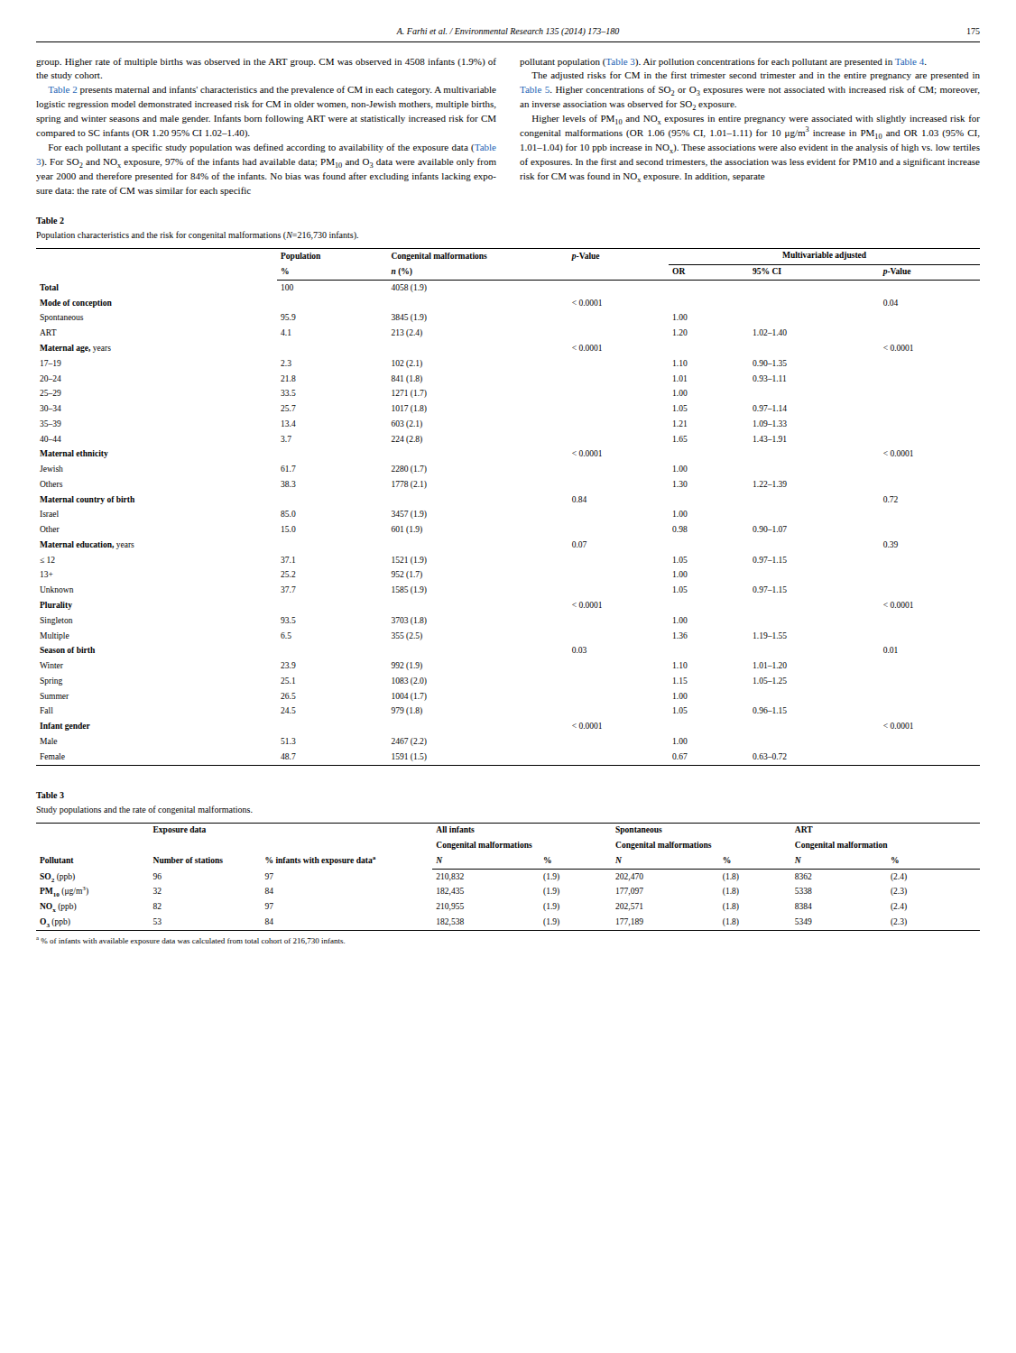A. Farhi et al. / Environmental Research 135 (2014) 173–180
175
group. Higher rate of multiple births was observed in the ART group. CM was observed in 4508 infants (1.9%) of the study cohort.
Table 2 presents maternal and infants' characteristics and the prevalence of CM in each category. A multivariable logistic regression model demonstrated increased risk for CM in older women, non-Jewish mothers, multiple births, spring and winter seasons and male gender. Infants born following ART were at statistically increased risk for CM compared to SC infants (OR 1.20 95% CI 1.02–1.40).
For each pollutant a specific study population was defined according to availability of the exposure data (Table 3). For SO2 and NOx exposure, 97% of the infants had available data; PM10 and O3 data were available only from year 2000 and therefore presented for 84% of the infants. No bias was found after excluding infants lacking exposure data: the rate of CM was similar for each specific
pollutant population (Table 3). Air pollution concentrations for each pollutant are presented in Table 4.
The adjusted risks for CM in the first trimester second trimester and in the entire pregnancy are presented in Table 5. Higher concentrations of SO2 or O3 exposures were not associated with increased risk of CM; moreover, an inverse association was observed for SO2 exposure.
Higher levels of PM10 and NOx exposures in entire pregnancy were associated with slightly increased risk for congenital malformations (OR 1.06 (95% CI, 1.01–1.11) for 10 μg/m3 increase in PM10 and OR 1.03 (95% CI, 1.01–1.04) for 10 ppb increase in NOx). These associations were also evident in the analysis of high vs. low tertiles of exposures. In the first and second trimesters, the association was less evident for PM10 and a significant increase risk for CM was found in NOx exposure. In addition, separate
Table 2 Population characteristics and the risk for congenital malformations (N=216,730 infants).
| | Population | Congenital malformations | p -Value | Multivariable adjusted |
| --- | --- | --- | --- | --- |
| % | n (%) | | OR | 95% CI | p -Value |
| Total | 100 | 4058 (1.9) | | | | |
| Mode of conception | | | < 0.0001 | | | 0.04 |
| Spontaneous | 95.9 | 3845 (1.9) | | 1.00 | | |
| ART | 4.1 | 213 (2.4) | | 1.20 | 1.02–1.40 | |
| Maternal age, years | | | < 0.0001 | | | < 0.0001 |
| 17–19 | 2.3 | 102 (2.1) | | 1.10 | 0.90–1.35 | |
| 20–24 | 21.8 | 841 (1.8) | | 1.01 | 0.93–1.11 | |
| 25–29 | 33.5 | 1271 (1.7) | | 1.00 | | |
| 30–34 | 25.7 | 1017 (1.8) | | 1.05 | 0.97–1.14 | |
| 35–39 | 13.4 | 603 (2.1) | | 1.21 | 1.09–1.33 | |
| 40–44 | 3.7 | 224 (2.8) | | 1.65 | 1.43–1.91 | |
| Maternal ethnicity | | | < 0.0001 | | | < 0.0001 |
| Jewish | 61.7 | 2280 (1.7) | | 1.00 | | |
| Others | 38.3 | 1778 (2.1) | | 1.30 | 1.22–1.39 | |
| Maternal country of birth | | | 0.84 | | | 0.72 |
| Israel | 85.0 | 3457 (1.9) | | 1.00 | | |
| Other | 15.0 | 601 (1.9) | | 0.98 | 0.90–1.07 | |
| Maternal education, years | | | 0.07 | | | 0.39 |
| ≤ 12 | 37.1 | 1521 (1.9) | | 1.05 | 0.97–1.15 | |
| 13+ | 25.2 | 952 (1.7) | | 1.00 | | |
| Unknown | 37.7 | 1585 (1.9) | | 1.05 | 0.97–1.15 | |
| Plurality | | | < 0.0001 | | | < 0.0001 |
| Singleton | 93.5 | 3703 (1.8) | | 1.00 | | |
| Multiple | 6.5 | 355 (2.5) | | 1.36 | 1.19–1.55 | |
| Season of birth | | | 0.03 | | | 0.01 |
| Winter | 23.9 | 992 (1.9) | | 1.10 | 1.01–1.20 | |
| Spring | 25.1 | 1083 (2.0) | | 1.15 | 1.05–1.25 | |
| Summer | 26.5 | 1004 (1.7) | | 1.00 | | |
| Fall | 24.5 | 979 (1.8) | | 1.05 | 0.96–1.15 | |
| Infant gender | | | < 0.0001 | | | < 0.0001 |
| Male | 51.3 | 2467 (2.2) | | 1.00 | | |
| Female | 48.7 | 1591 (1.5) | | 0.67 | 0.63–0.72 | |
Table 3 Study populations and the rate of congenital malformations.
| Pollutant | Exposure data | All infants | Spontaneous | ART |
| --- | --- | --- | --- | --- |
| Number of stations | % infants with exposure data a | Congenital malformations | Congenital malformations | Congenital malformation |
| N | % | N | % | N | % |
| SO 2 (ppb) | 96 | 97 | 210,832 | (1.9) | 202,470 | (1.8) | 8362 | (2.4) |
| PM 10 (μg/m 3 ) | 32 | 84 | 182,435 | (1.9) | 177,097 | (1.8) | 5338 | (2.3) |
| NO x (ppb) | 82 | 97 | 210,955 | (1.9) | 202,571 | (1.8) | 8384 | (2.4) |
| O 3 (ppb) | 53 | 84 | 182,538 | (1.9) | 177,189 | (1.8) | 5349 | (2.3) |
a % of infants with available exposure data was calculated from total cohort of 216,730 infants.